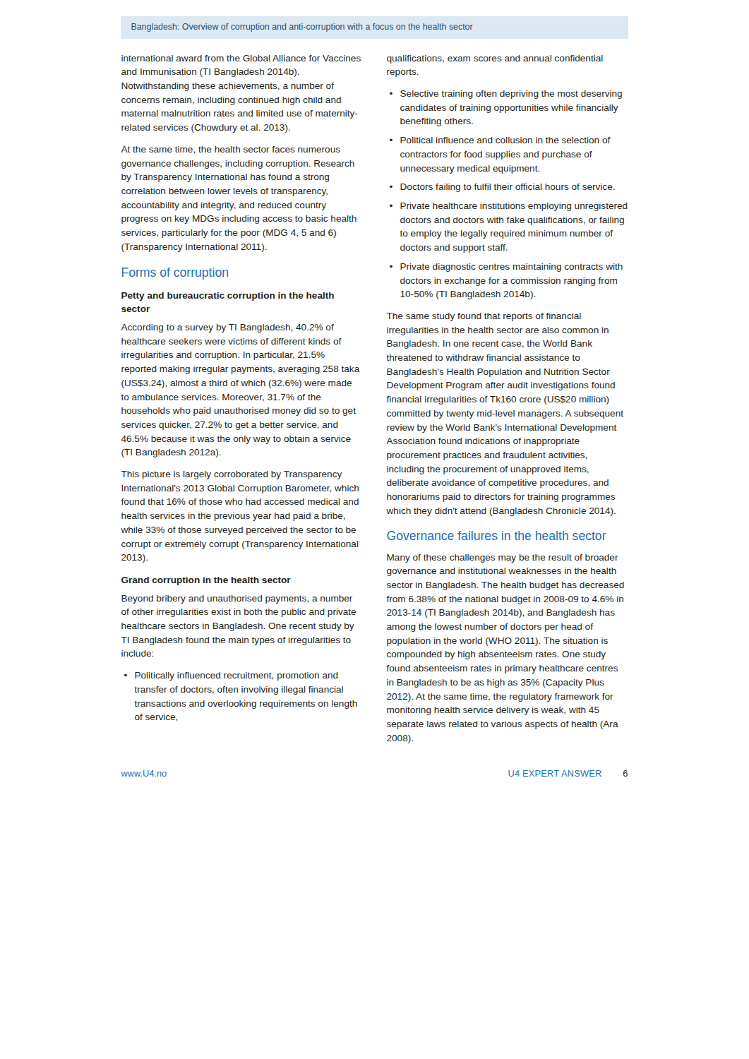Bangladesh: Overview of corruption and anti-corruption with a focus on the health sector
international award from the Global Alliance for Vaccines and Immunisation (TI Bangladesh 2014b). Notwithstanding these achievements, a number of concerns remain, including continued high child and maternal malnutrition rates and limited use of maternity-related services (Chowdury et al. 2013).
At the same time, the health sector faces numerous governance challenges, including corruption. Research by Transparency International has found a strong correlation between lower levels of transparency, accountability and integrity, and reduced country progress on key MDGs including access to basic health services, particularly for the poor (MDG 4, 5 and 6) (Transparency International 2011).
Forms of corruption
Petty and bureaucratic corruption in the health sector
According to a survey by TI Bangladesh, 40.2% of healthcare seekers were victims of different kinds of irregularities and corruption. In particular, 21.5% reported making irregular payments, averaging 258 taka (US$3.24), almost a third of which (32.6%) were made to ambulance services. Moreover, 31.7% of the households who paid unauthorised money did so to get services quicker, 27.2% to get a better service, and 46.5% because it was the only way to obtain a service (TI Bangladesh 2012a).
This picture is largely corroborated by Transparency International's 2013 Global Corruption Barometer, which found that 16% of those who had accessed medical and health services in the previous year had paid a bribe, while 33% of those surveyed perceived the sector to be corrupt or extremely corrupt (Transparency International 2013).
Grand corruption in the health sector
Beyond bribery and unauthorised payments, a number of other irregularities exist in both the public and private healthcare sectors in Bangladesh. One recent study by TI Bangladesh found the main types of irregularities to include:
Politically influenced recruitment, promotion and transfer of doctors, often involving illegal financial transactions and overlooking requirements on length of service,
qualifications, exam scores and annual confidential reports.
Selective training often depriving the most deserving candidates of training opportunities while financially benefiting others.
Political influence and collusion in the selection of contractors for food supplies and purchase of unnecessary medical equipment.
Doctors failing to fulfil their official hours of service.
Private healthcare institutions employing unregistered doctors and doctors with fake qualifications, or failing to employ the legally required minimum number of doctors and support staff.
Private diagnostic centres maintaining contracts with doctors in exchange for a commission ranging from 10-50% (TI Bangladesh 2014b).
The same study found that reports of financial irregularities in the health sector are also common in Bangladesh. In one recent case, the World Bank threatened to withdraw financial assistance to Bangladesh's Health Population and Nutrition Sector Development Program after audit investigations found financial irregularities of Tk160 crore (US$20 million) committed by twenty mid-level managers. A subsequent review by the World Bank's International Development Association found indications of inappropriate procurement practices and fraudulent activities, including the procurement of unapproved items, deliberate avoidance of competitive procedures, and honorariums paid to directors for training programmes which they didn't attend (Bangladesh Chronicle 2014).
Governance failures in the health sector
Many of these challenges may be the result of broader governance and institutional weaknesses in the health sector in Bangladesh. The health budget has decreased from 6.38% of the national budget in 2008-09 to 4.6% in 2013-14 (TI Bangladesh 2014b), and Bangladesh has among the lowest number of doctors per head of population in the world (WHO 2011). The situation is compounded by high absenteeism rates. One study found absenteeism rates in primary healthcare centres in Bangladesh to be as high as 35% (Capacity Plus 2012). At the same time, the regulatory framework for monitoring health service delivery is weak, with 45 separate laws related to various aspects of health (Ara 2008).
www.U4.no
U4 EXPERT ANSWER 6